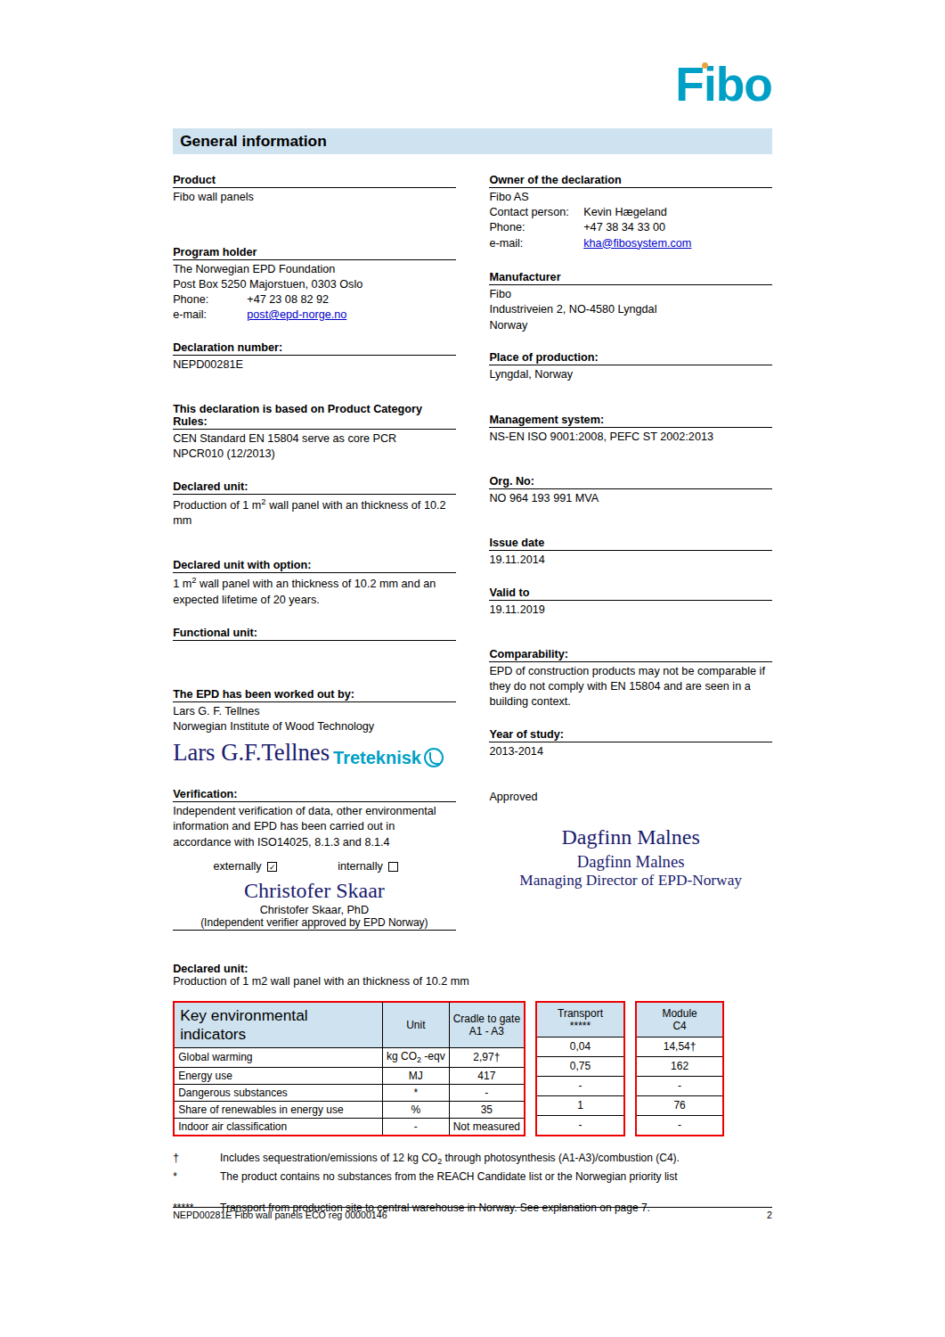Fibo
General information
Product
Fibo wall panels
Program holder
The Norwegian EPD Foundation
Post Box 5250 Majorstuen, 0303 Oslo
Phone:+47 23 08 82 92
e-mail: post@epd-norge.no
Declaration number:
NEPD00281E
This declaration is based on Product Category Rules:
CEN Standard EN 15804 serve as core PCR
NPCR010 (12/2013)
Declared unit:
Production of 1 m2 wall panel with an thickness of 10.2 mm
Declared unit with option:
1 m2 wall panel with an thickness of 10.2 mm and an expected lifetime of 20 years.
Functional unit:
The EPD has been worked out by:
Lars G. F. Tellnes
Norwegian Institute of Wood Technology
Lars G.F.Tellnes Treteknisk
Verification:
Independent verification of data, other environmental information and EPD has been carried out in accordance with ISO14025, 8.1.3 and 8.1.4
externally ✓ internally
Christofer Skaar
Christofer Skaar, PhD
(Independent verifier approved by EPD Norway)
Owner of the declaration
Fibo AS
Contact person: Kevin Hægeland
Phone:+47 38 34 33 00
e-mail: kha@fibosystem.com
Manufacturer
Fibo
Industriveien 2, NO-4580 Lyngdal
Norway
Place of production:
Lyngdal, Norway
Management system:
NS-EN ISO 9001:2008, PEFC ST 2002:2013
Org. No:
NO 964 193 991 MVA
Issue date
19.11.2014
Valid to
19.11.2019
Comparability:
EPD of construction products may not be comparable if they do not comply with EN 15804 and are seen in a building context.
Year of study:
2013-2014
Approved
Dagfinn Malnes
Dagfinn Malnes
Managing Director of EPD-Norway
Declared unit:
Production of 1 m2 wall panel with an thickness of 10.2 mm
| Key environmental indicators | Unit | Cradle to gate A1 - A3 |
| Global warming | kg CO 2 -eqv | 2,97† |
| Energy use | MJ | 417 |
| Dangerous substances | * | - |
| Share of renewables in energy use | % | 35 |
| Indoor air classification | - | Not measured |
| Transport ***** |
| 0,04 |
| 0,75 |
| - |
| 1 |
| - |
| Module C4 |
| 14,54† |
| 162 |
| - |
| 76 |
| - |
† Includes sequestration/emissions of 12 kg CO2 through photosynthesis (A1-A3)/combustion (C4).
* The product contains no substances from the REACH Candidate list or the Norwegian priority list
***** Transport from production site to central warehouse in Norway. See explanation on page 7.
NEPD00281E Fibo wall panels ECO reg 00000146 2